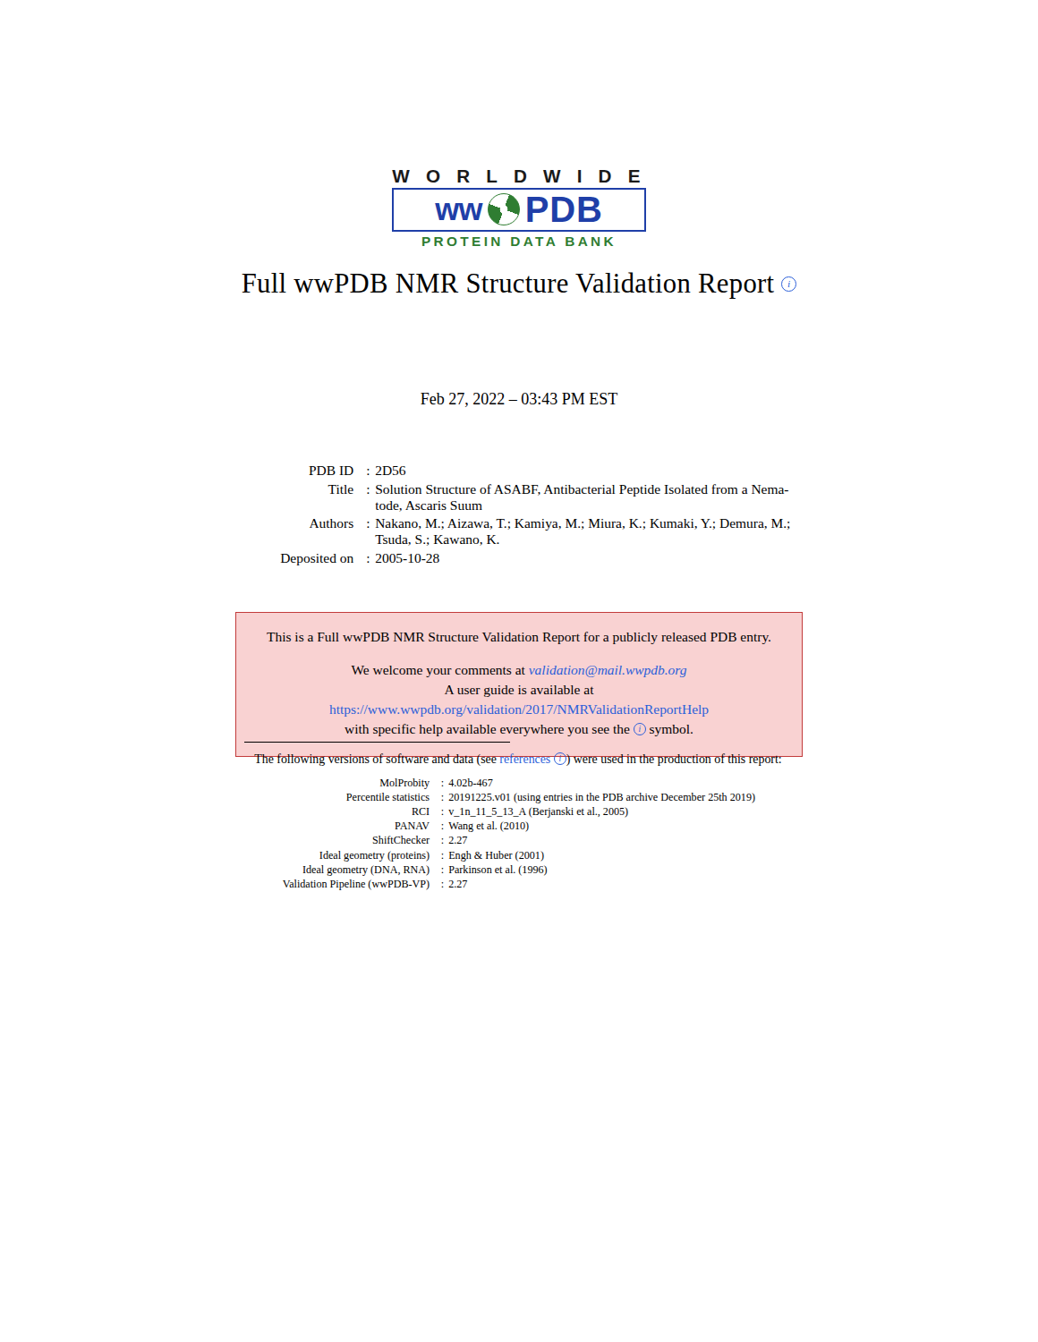W O R L D W I D E
ww PDB
PROTEIN DATA BANK
Full wwPDB NMR Structure Validation Report i
Feb 27, 2022 – 03:43 PM EST
| PDB ID | : | 2D56 |
| Title | : | Solution Structure of ASABF, Antibacterial Peptide Isolated from a Nema- tode, Ascaris Suum |
| Authors | : | Nakano, M.; Aizawa, T.; Kamiya, M.; Miura, K.; Kumaki, Y.; Demura, M.; Tsuda, S.; Kawano, K. |
| Deposited on | : | 2005-10-28 |
This is a Full wwPDB NMR Structure Validation Report for a publicly released PDB entry.
We welcome your comments at validation@mail.wwpdb.org
A user guide is available at
https://www.wwpdb.org/validation/2017/NMRValidationReportHelp
with specific help available everywhere you see the i symbol.
The following versions of software and data (see references i) were used in the production of this report:
| MolProbity | : | 4.02b-467 |
| Percentile statistics | : | 20191225.v01 (using entries in the PDB archive December 25th 2019) |
| RCI | : | v_1n_11_5_13_A (Berjanski et al., 2005) |
| PANAV | : | Wang et al. (2010) |
| ShiftChecker | : | 2.27 |
| Ideal geometry (proteins) | : | Engh & Huber (2001) |
| Ideal geometry (DNA, RNA) | : | Parkinson et al. (1996) |
| Validation Pipeline (wwPDB-VP) | : | 2.27 |